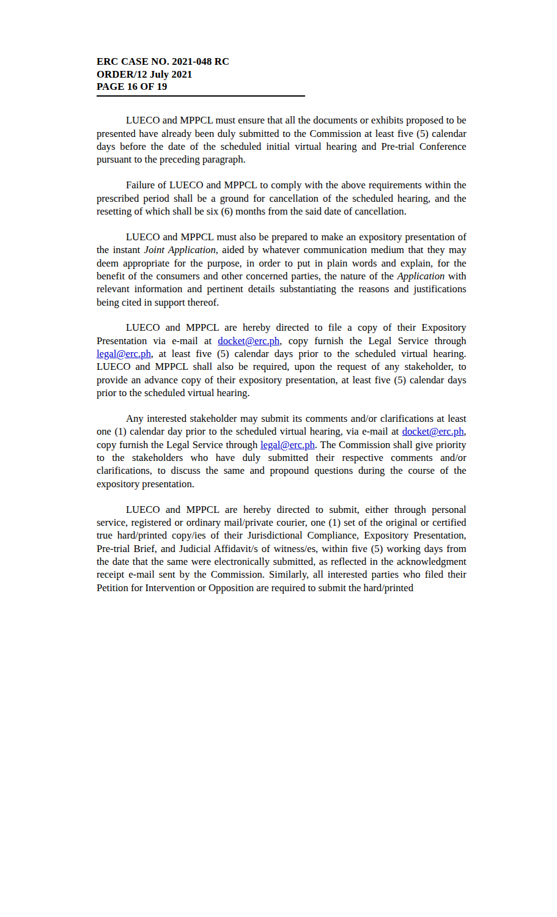ERC CASE NO. 2021-048 RC ORDER/12 July 2021 PAGE 16 OF 19
LUECO and MPPCL must ensure that all the documents or exhibits proposed to be presented have already been duly submitted to the Commission at least five (5) calendar days before the date of the scheduled initial virtual hearing and Pre-trial Conference pursuant to the preceding paragraph.
Failure of LUECO and MPPCL to comply with the above requirements within the prescribed period shall be a ground for cancellation of the scheduled hearing, and the resetting of which shall be six (6) months from the said date of cancellation.
LUECO and MPPCL must also be prepared to make an expository presentation of the instant Joint Application, aided by whatever communication medium that they may deem appropriate for the purpose, in order to put in plain words and explain, for the benefit of the consumers and other concerned parties, the nature of the Application with relevant information and pertinent details substantiating the reasons and justifications being cited in support thereof.
LUECO and MPPCL are hereby directed to file a copy of their Expository Presentation via e-mail at docket@erc.ph, copy furnish the Legal Service through legal@erc.ph, at least five (5) calendar days prior to the scheduled virtual hearing. LUECO and MPPCL shall also be required, upon the request of any stakeholder, to provide an advance copy of their expository presentation, at least five (5) calendar days prior to the scheduled virtual hearing.
Any interested stakeholder may submit its comments and/or clarifications at least one (1) calendar day prior to the scheduled virtual hearing, via e-mail at docket@erc.ph, copy furnish the Legal Service through legal@erc.ph. The Commission shall give priority to the stakeholders who have duly submitted their respective comments and/or clarifications, to discuss the same and propound questions during the course of the expository presentation.
LUECO and MPPCL are hereby directed to submit, either through personal service, registered or ordinary mail/private courier, one (1) set of the original or certified true hard/printed copy/ies of their Jurisdictional Compliance, Expository Presentation, Pre-trial Brief, and Judicial Affidavit/s of witness/es, within five (5) working days from the date that the same were electronically submitted, as reflected in the acknowledgment receipt e-mail sent by the Commission. Similarly, all interested parties who filed their Petition for Intervention or Opposition are required to submit the hard/printed